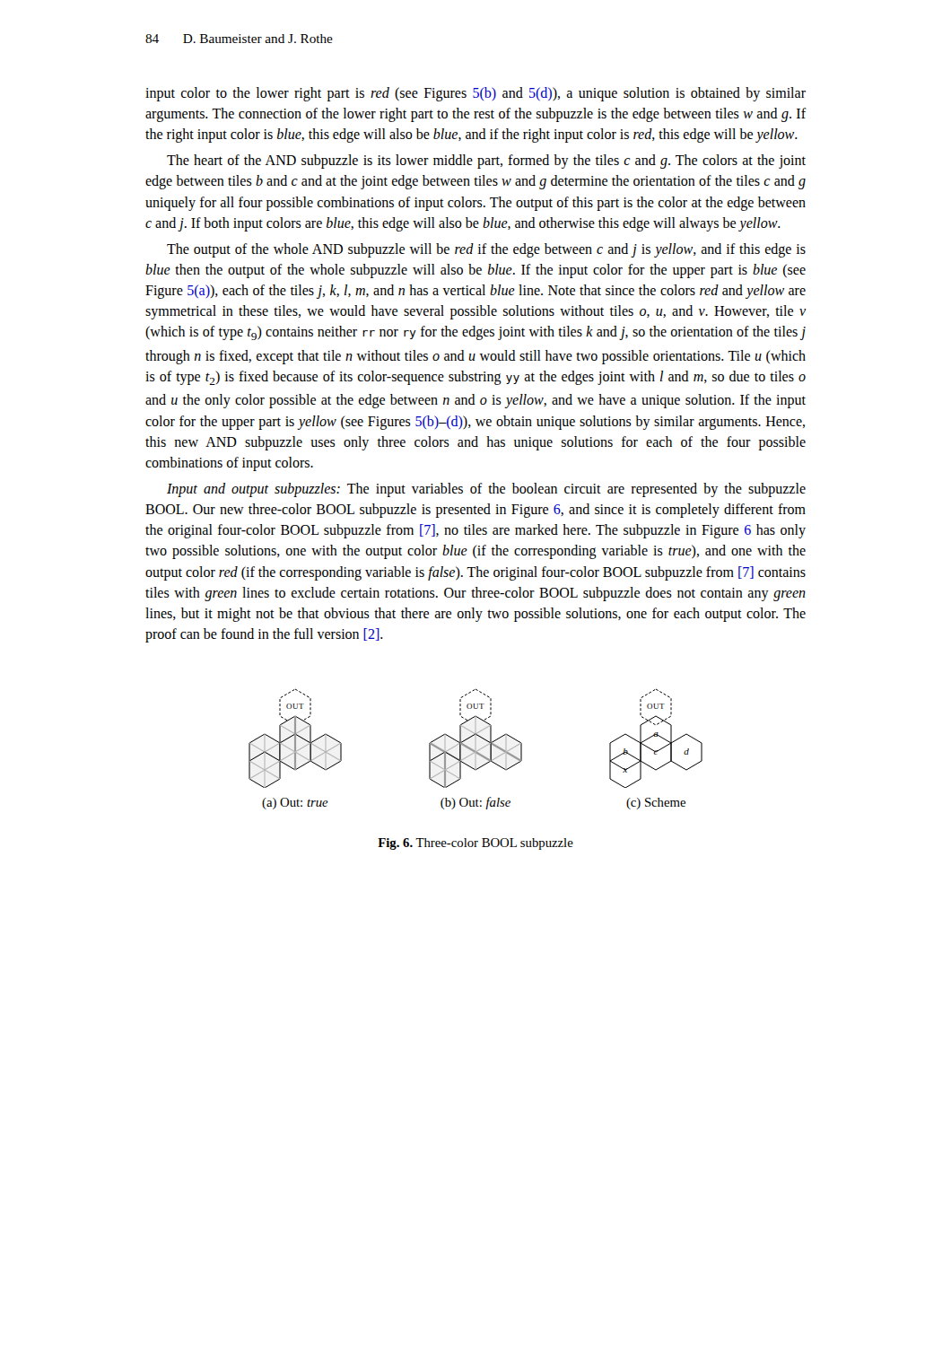84 D. Baumeister and J. Rothe
input color to the lower right part is red (see Figures 5(b) and 5(d)), a unique solution is obtained by similar arguments. The connection of the lower right part to the rest of the subpuzzle is the edge between tiles w and g. If the right input color is blue, this edge will also be blue, and if the right input color is red, this edge will be yellow.
The heart of the AND subpuzzle is its lower middle part, formed by the tiles c and g. The colors at the joint edge between tiles b and c and at the joint edge between tiles w and g determine the orientation of the tiles c and g uniquely for all four possible combinations of input colors. The output of this part is the color at the edge between c and j. If both input colors are blue, this edge will also be blue, and otherwise this edge will always be yellow.
The output of the whole AND subpuzzle will be red if the edge between c and j is yellow, and if this edge is blue then the output of the whole subpuzzle will also be blue. If the input color for the upper part is blue (see Figure 5(a)), each of the tiles j, k, l, m, and n has a vertical blue line. Note that since the colors red and yellow are symmetrical in these tiles, we would have several possible solutions without tiles o, u, and v. However, tile v (which is of type t9) contains neither rr nor ry for the edges joint with tiles k and j, so the orientation of the tiles j through n is fixed, except that tile n without tiles o and u would still have two possible orientations. Tile u (which is of type t2) is fixed because of its color-sequence substring yy at the edges joint with l and m, so due to tiles o and u the only color possible at the edge between n and o is yellow, and we have a unique solution. If the input color for the upper part is yellow (see Figures 5(b)–(d)), we obtain unique solutions by similar arguments. Hence, this new AND subpuzzle uses only three colors and has unique solutions for each of the four possible combinations of input colors.
Input and output subpuzzles: The input variables of the boolean circuit are represented by the subpuzzle BOOL. Our new three-color BOOL subpuzzle is presented in Figure 6, and since it is completely different from the original four-color BOOL subpuzzle from [7], no tiles are marked here. The subpuzzle in Figure 6 has only two possible solutions, one with the output color blue (if the corresponding variable is true), and one with the output color red (if the corresponding variable is false). The original four-color BOOL subpuzzle from [7] contains tiles with green lines to exclude certain rotations. Our three-color BOOL subpuzzle does not contain any green lines, but it might not be that obvious that there are only two possible solutions, one for each output color. The proof can be found in the full version [2].
OUT
(a) Out: true
OUT
(b) Out: false
OUT a b d c x
(c) Scheme
Fig. 6. Three-color BOOL subpuzzle